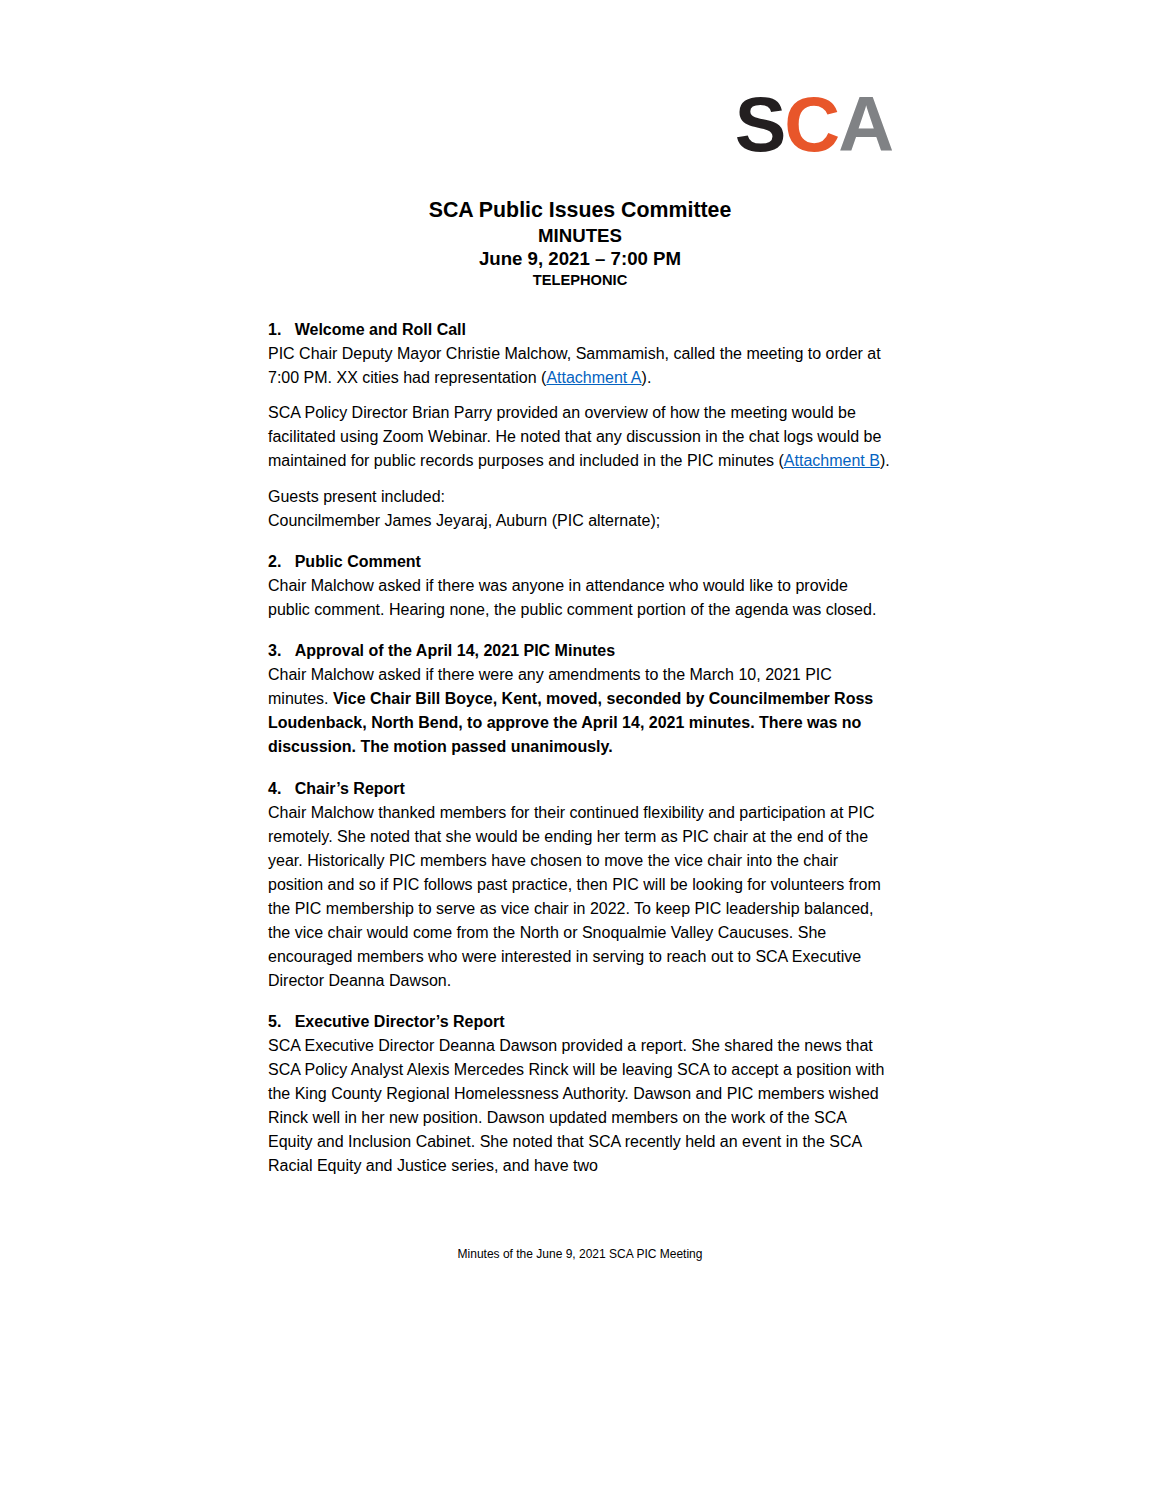SCA
SCA Public Issues Committee
MINUTES
June 9, 2021 – 7:00 PM
TELEPHONIC
1. Welcome and Roll Call
PIC Chair Deputy Mayor Christie Malchow, Sammamish, called the meeting to order at 7:00 PM. XX cities had representation (Attachment A).
SCA Policy Director Brian Parry provided an overview of how the meeting would be facilitated using Zoom Webinar. He noted that any discussion in the chat logs would be maintained for public records purposes and included in the PIC minutes (Attachment B).
Guests present included:
Councilmember James Jeyaraj, Auburn (PIC alternate);
2. Public Comment
Chair Malchow asked if there was anyone in attendance who would like to provide public comment. Hearing none, the public comment portion of the agenda was closed.
3. Approval of the April 14, 2021 PIC Minutes
Chair Malchow asked if there were any amendments to the March 10, 2021 PIC minutes. Vice Chair Bill Boyce, Kent, moved, seconded by Councilmember Ross Loudenback, North Bend, to approve the April 14, 2021 minutes. There was no discussion. The motion passed unanimously.
4. Chair’s Report
Chair Malchow thanked members for their continued flexibility and participation at PIC remotely. She noted that she would be ending her term as PIC chair at the end of the year. Historically PIC members have chosen to move the vice chair into the chair position and so if PIC follows past practice, then PIC will be looking for volunteers from the PIC membership to serve as vice chair in 2022. To keep PIC leadership balanced, the vice chair would come from the North or Snoqualmie Valley Caucuses. She encouraged members who were interested in serving to reach out to SCA Executive Director Deanna Dawson.
5. Executive Director’s Report
SCA Executive Director Deanna Dawson provided a report. She shared the news that SCA Policy Analyst Alexis Mercedes Rinck will be leaving SCA to accept a position with the King County Regional Homelessness Authority. Dawson and PIC members wished Rinck well in her new position. Dawson updated members on the work of the SCA Equity and Inclusion Cabinet. She noted that SCA recently held an event in the SCA Racial Equity and Justice series, and have two
Minutes of the June 9, 2021 SCA PIC Meeting